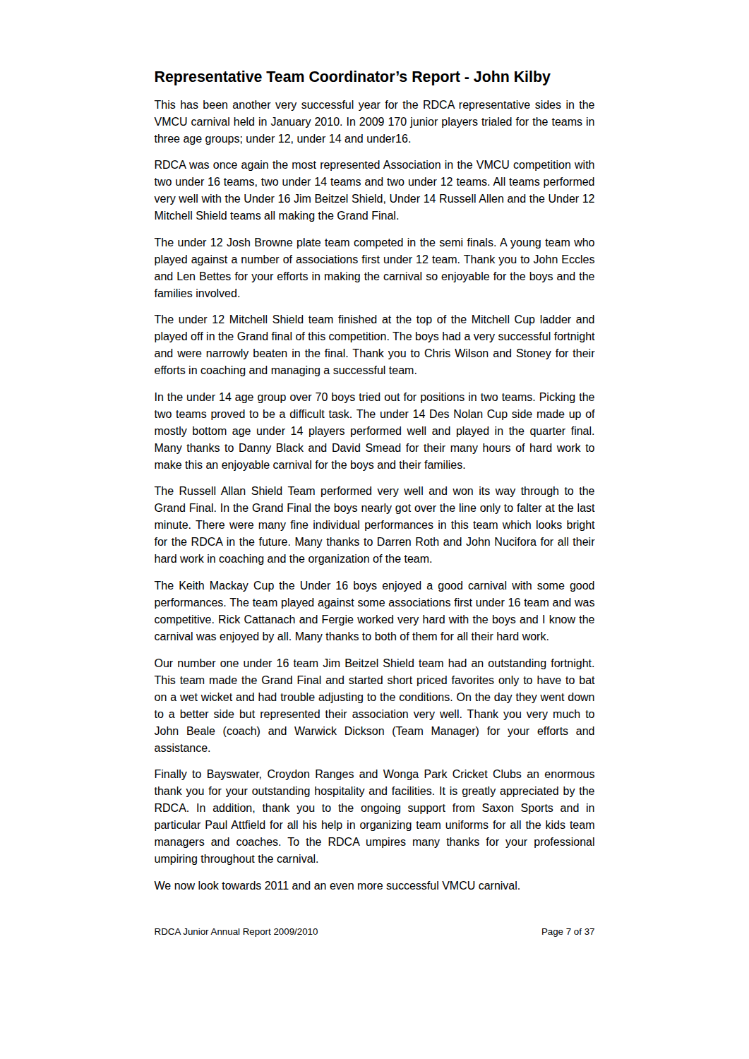Representative Team Coordinator’s Report - John Kilby
This has been another very successful year for the RDCA representative sides in the VMCU carnival held in January 2010. In 2009 170 junior players trialed for the teams in three age groups; under 12, under 14 and under16.
RDCA was once again the most represented Association in the VMCU competition with two under 16 teams, two under 14 teams and two under 12 teams. All teams performed very well with the Under 16 Jim Beitzel Shield, Under 14 Russell Allen and the Under 12 Mitchell Shield teams all making the Grand Final.
The under 12 Josh Browne plate team competed in the semi finals. A young team who played against a number of associations first under 12 team. Thank you to John Eccles and Len Bettes for your efforts in making the carnival so enjoyable for the boys and the families involved.
The under 12 Mitchell Shield team finished at the top of the Mitchell Cup ladder and played off in the Grand final of this competition. The boys had a very successful fortnight and were narrowly beaten in the final. Thank you to Chris Wilson and Stoney for their efforts in coaching and managing a successful team.
In the under 14 age group over 70 boys tried out for positions in two teams. Picking the two teams proved to be a difficult task. The under 14 Des Nolan Cup side made up of mostly bottom age under 14 players performed well and played in the quarter final. Many thanks to Danny Black and David Smead for their many hours of hard work to make this an enjoyable carnival for the boys and their families.
The Russell Allan Shield Team performed very well and won its way through to the Grand Final. In the Grand Final the boys nearly got over the line only to falter at the last minute. There were many fine individual performances in this team which looks bright for the RDCA in the future. Many thanks to Darren Roth and John Nucifora for all their hard work in coaching and the organization of the team.
The Keith Mackay Cup the Under 16 boys enjoyed a good carnival with some good performances. The team played against some associations first under 16 team and was competitive. Rick Cattanach and Fergie worked very hard with the boys and I know the carnival was enjoyed by all. Many thanks to both of them for all their hard work.
Our number one under 16 team Jim Beitzel Shield team had an outstanding fortnight. This team made the Grand Final and started short priced favorites only to have to bat on a wet wicket and had trouble adjusting to the conditions. On the day they went down to a better side but represented their association very well. Thank you very much to John Beale (coach) and Warwick Dickson (Team Manager) for your efforts and assistance.
Finally to Bayswater, Croydon Ranges and Wonga Park Cricket Clubs an enormous thank you for your outstanding hospitality and facilities. It is greatly appreciated by the RDCA. In addition, thank you to the ongoing support from Saxon Sports and in particular Paul Attfield for all his help in organizing team uniforms for all the kids team managers and coaches. To the RDCA umpires many thanks for your professional umpiring throughout the carnival.
We now look towards 2011 and an even more successful VMCU carnival.
RDCA Junior Annual Report 2009/2010 Page 7 of 37